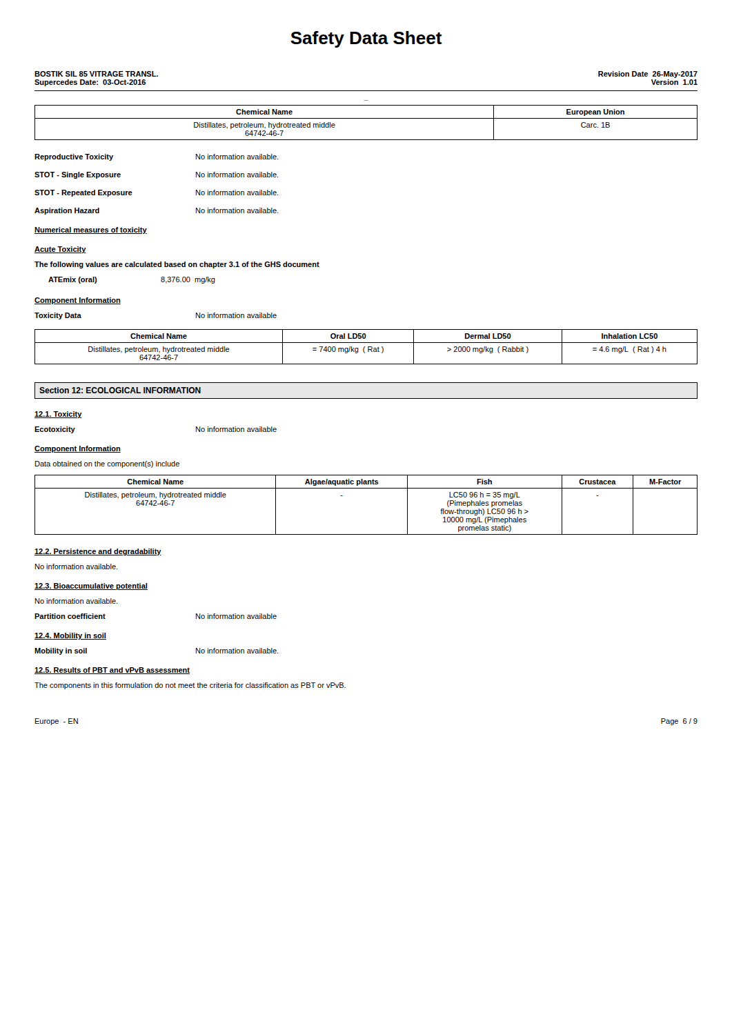Safety Data Sheet
BOSTIK SIL 85 VITRAGE TRANSL.
Supercedes Date: 03-Oct-2016
Revision Date 26-May-2017
Version 1.01
_
| Chemical Name | European Union |
| --- | --- |
| Distillates, petroleum, hydrotreated middle 64742-46-7 | Carc. 1B |
Reproductive Toxicity No information available.
STOT - Single Exposure No information available.
STOT - Repeated Exposure No information available.
Aspiration Hazard No information available.
Numerical measures of toxicity
Acute Toxicity
The following values are calculated based on chapter 3.1 of the GHS document
ATEmix (oral) 8,376.00 mg/kg
Component Information
Toxicity Data No information available
| Chemical Name | Oral LD50 | Dermal LD50 | Inhalation LC50 |
| --- | --- | --- | --- |
| Distillates, petroleum, hydrotreated middle 64742-46-7 | = 7400 mg/kg ( Rat ) | > 2000 mg/kg ( Rabbit ) | = 4.6 mg/L ( Rat ) 4 h |
Section 12: ECOLOGICAL INFORMATION
12.1. Toxicity
Ecotoxicity No information available
Component Information
Data obtained on the component(s) include
| Chemical Name | Algae/aquatic plants | Fish | Crustacea | M-Factor |
| --- | --- | --- | --- | --- |
| Distillates, petroleum, hydrotreated middle 64742-46-7 | - | LC50 96 h = 35 mg/L (Pimephales promelas flow-through) LC50 96 h > 10000 mg/L (Pimephales promelas static) | - | |
12.2. Persistence and degradability
No information available.
12.3. Bioaccumulative potential
No information available.
Partition coefficient No information available
12.4. Mobility in soil
Mobility in soil No information available.
12.5. Results of PBT and vPvB assessment
The components in this formulation do not meet the criteria for classification as PBT or vPvB.
Europe - EN
Page 6 / 9